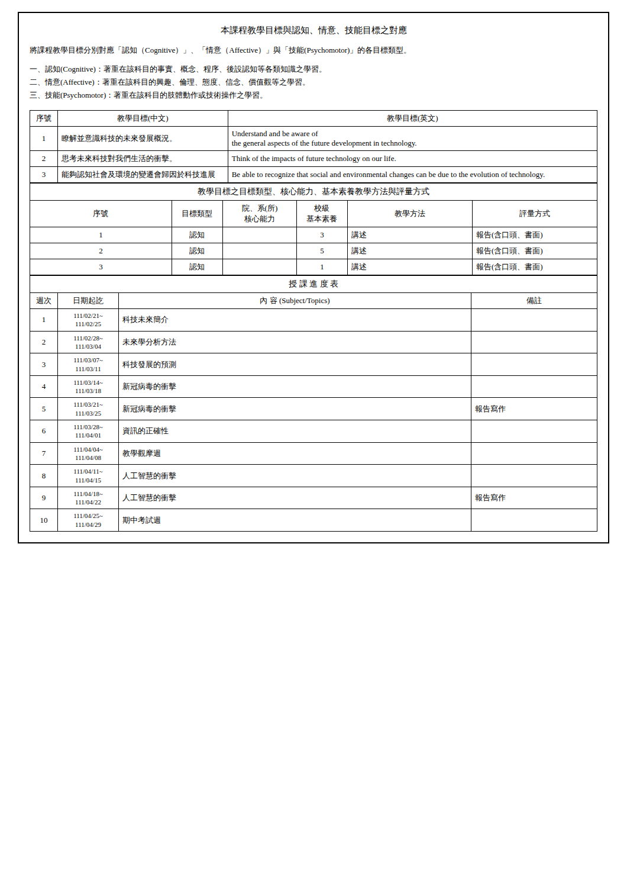本課程教學目標與認知、情意、技能目標之對應
將課程教學目標分別對應「認知（Cognitive）」、「情意（Affective）」與「技能(Psychomotor)」的各目標類型。
一、認知(Cognitive)：著重在該科目的事實、概念、程序、後設認知等各類知識之學習。
二、情意(Affective)：著重在該科目的興趣、倫理、態度、信念、價值觀等之學習。
三、技能(Psychomotor)：著重在該科目的肢體動作或技術操作之學習。
| 序號 | 教學目標(中文) | 教學目標(英文) |
| --- | --- | --- |
| 1 | 瞭解並意識科技的未來發展概況。 | Understand and be aware of the general aspects of the future development in technology. |
| 2 | 思考未來科技對我們生活的衝擊。 | Think of the impacts of future technology on our life. |
| 3 | 能夠認知社會及環境的變遷會歸因於科技進展 | Be able to recognize that social and environmental changes can be due to the evolution of technology. |
| 教學目標之目標類型、核心能力、基本素養教學方法與評量方式 |
| 序號 | 目標類型 | 院、系(所) 核心能力 | 校級 基本素養 | 教學方法 | 評量方式 |
| 1 | 認知 | | 3 | 講述 | 報告(含口頭、書面) |
| 2 | 認知 | | 5 | 講述 | 報告(含口頭、書面) |
| 3 | 認知 | | 1 | 講述 | 報告(含口頭、書面) |
| 授 課 進 度 表 |
| 週次 | 日期起訖 | 內 容 (Subject/Topics) | 備註 |
| 1 | 111/02/21~ 111/02/25 | 科技未來簡介 | |
| 2 | 111/02/28~ 111/03/04 | 未來學分析方法 | |
| 3 | 111/03/07~ 111/03/11 | 科技發展的預測 | |
| 4 | 111/03/14~ 111/03/18 | 新冠病毒的衝擊 | |
| 5 | 111/03/21~ 111/03/25 | 新冠病毒的衝擊 | 報告寫作 |
| 6 | 111/03/28~ 111/04/01 | 資訊的正確性 | |
| 7 | 111/04/04~ 111/04/08 | 教學觀摩週 | |
| 8 | 111/04/11~ 111/04/15 | 人工智慧的衝擊 | |
| 9 | 111/04/18~ 111/04/22 | 人工智慧的衝擊 | 報告寫作 |
| 10 | 111/04/25~ 111/04/29 | 期中考試週 | |